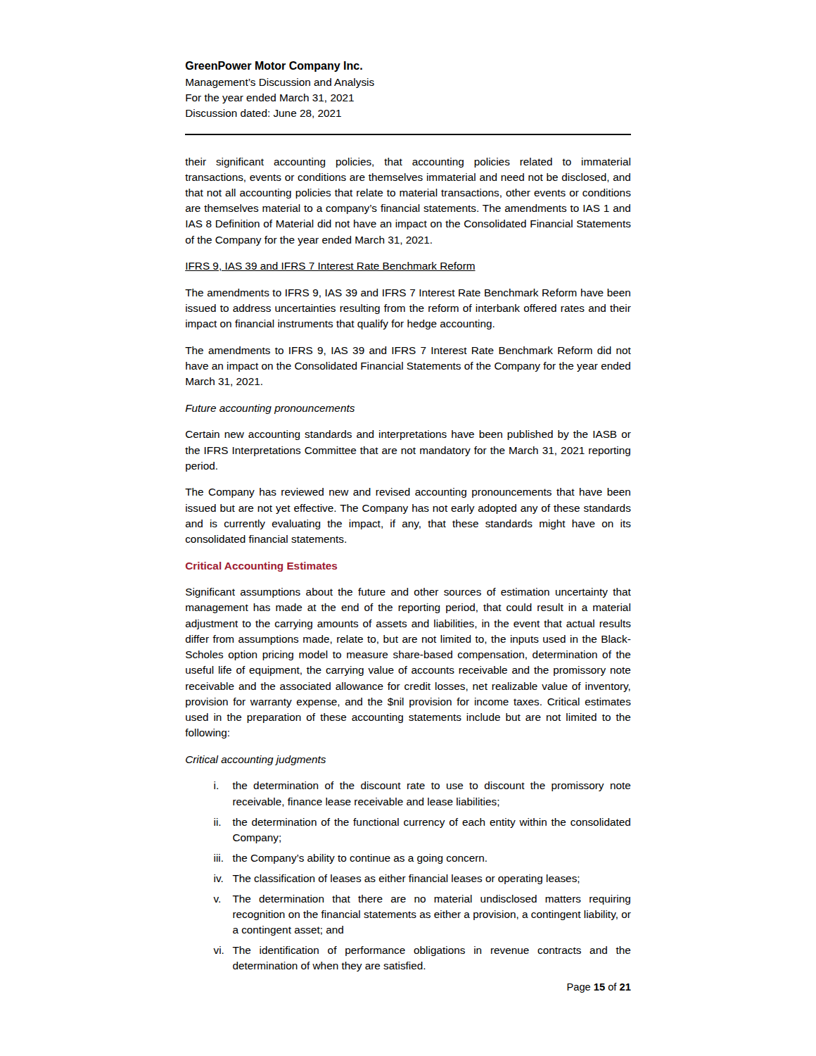GreenPower Motor Company Inc.
Management’s Discussion and Analysis
For the year ended March 31, 2021
Discussion dated: June 28, 2021
their significant accounting policies, that accounting policies related to immaterial transactions, events or conditions are themselves immaterial and need not be disclosed, and that not all accounting policies that relate to material transactions, other events or conditions are themselves material to a company’s financial statements. The amendments to IAS 1 and IAS 8 Definition of Material did not have an impact on the Consolidated Financial Statements of the Company for the year ended March 31, 2021.
IFRS 9, IAS 39 and IFRS 7 Interest Rate Benchmark Reform
The amendments to IFRS 9, IAS 39 and IFRS 7 Interest Rate Benchmark Reform have been issued to address uncertainties resulting from the reform of interbank offered rates and their impact on financial instruments that qualify for hedge accounting.
The amendments to IFRS 9, IAS 39 and IFRS 7 Interest Rate Benchmark Reform did not have an impact on the Consolidated Financial Statements of the Company for the year ended March 31, 2021.
Future accounting pronouncements
Certain new accounting standards and interpretations have been published by the IASB or the IFRS Interpretations Committee that are not mandatory for the March 31, 2021 reporting period.
The Company has reviewed new and revised accounting pronouncements that have been issued but are not yet effective. The Company has not early adopted any of these standards and is currently evaluating the impact, if any, that these standards might have on its consolidated financial statements.
Critical Accounting Estimates
Significant assumptions about the future and other sources of estimation uncertainty that management has made at the end of the reporting period, that could result in a material adjustment to the carrying amounts of assets and liabilities, in the event that actual results differ from assumptions made, relate to, but are not limited to, the inputs used in the Black-Scholes option pricing model to measure share-based compensation, determination of the useful life of equipment, the carrying value of accounts receivable and the promissory note receivable and the associated allowance for credit losses, net realizable value of inventory, provision for warranty expense, and the $nil provision for income taxes. Critical estimates used in the preparation of these accounting statements include but are not limited to the following:
Critical accounting judgments
the determination of the discount rate to use to discount the promissory note receivable, finance lease receivable and lease liabilities;
the determination of the functional currency of each entity within the consolidated Company;
the Company’s ability to continue as a going concern.
The classification of leases as either financial leases or operating leases;
The determination that there are no material undisclosed matters requiring recognition on the financial statements as either a provision, a contingent liability, or a contingent asset; and
The identification of performance obligations in revenue contracts and the determination of when they are satisfied.
Page 15 of 21